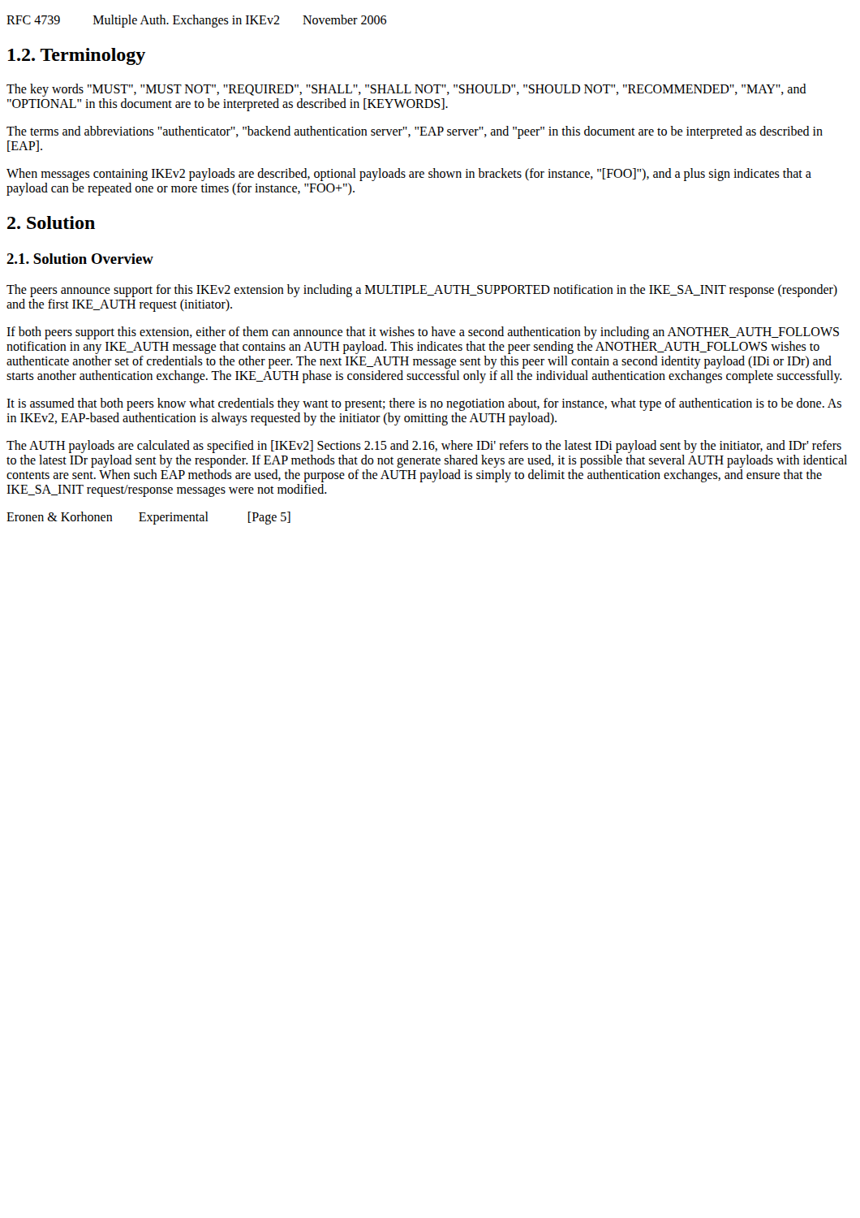RFC 4739 Multiple Auth. Exchanges in IKEv2 November 2006
1.2. Terminology
The key words "MUST", "MUST NOT", "REQUIRED", "SHALL", "SHALL NOT", "SHOULD", "SHOULD NOT", "RECOMMENDED", "MAY", and "OPTIONAL" in this document are to be interpreted as described in [KEYWORDS].
The terms and abbreviations "authenticator", "backend authentication server", "EAP server", and "peer" in this document are to be interpreted as described in [EAP].
When messages containing IKEv2 payloads are described, optional payloads are shown in brackets (for instance, "[FOO]"), and a plus sign indicates that a payload can be repeated one or more times (for instance, "FOO+").
2. Solution
2.1. Solution Overview
The peers announce support for this IKEv2 extension by including a MULTIPLE_AUTH_SUPPORTED notification in the IKE_SA_INIT response (responder) and the first IKE_AUTH request (initiator).
If both peers support this extension, either of them can announce that it wishes to have a second authentication by including an ANOTHER_AUTH_FOLLOWS notification in any IKE_AUTH message that contains an AUTH payload. This indicates that the peer sending the ANOTHER_AUTH_FOLLOWS wishes to authenticate another set of credentials to the other peer. The next IKE_AUTH message sent by this peer will contain a second identity payload (IDi or IDr) and starts another authentication exchange. The IKE_AUTH phase is considered successful only if all the individual authentication exchanges complete successfully.
It is assumed that both peers know what credentials they want to present; there is no negotiation about, for instance, what type of authentication is to be done. As in IKEv2, EAP-based authentication is always requested by the initiator (by omitting the AUTH payload).
The AUTH payloads are calculated as specified in [IKEv2] Sections 2.15 and 2.16, where IDi' refers to the latest IDi payload sent by the initiator, and IDr' refers to the latest IDr payload sent by the responder. If EAP methods that do not generate shared keys are used, it is possible that several AUTH payloads with identical contents are sent. When such EAP methods are used, the purpose of the AUTH payload is simply to delimit the authentication exchanges, and ensure that the IKE_SA_INIT request/response messages were not modified.
Eronen & Korhonen Experimental [Page 5]